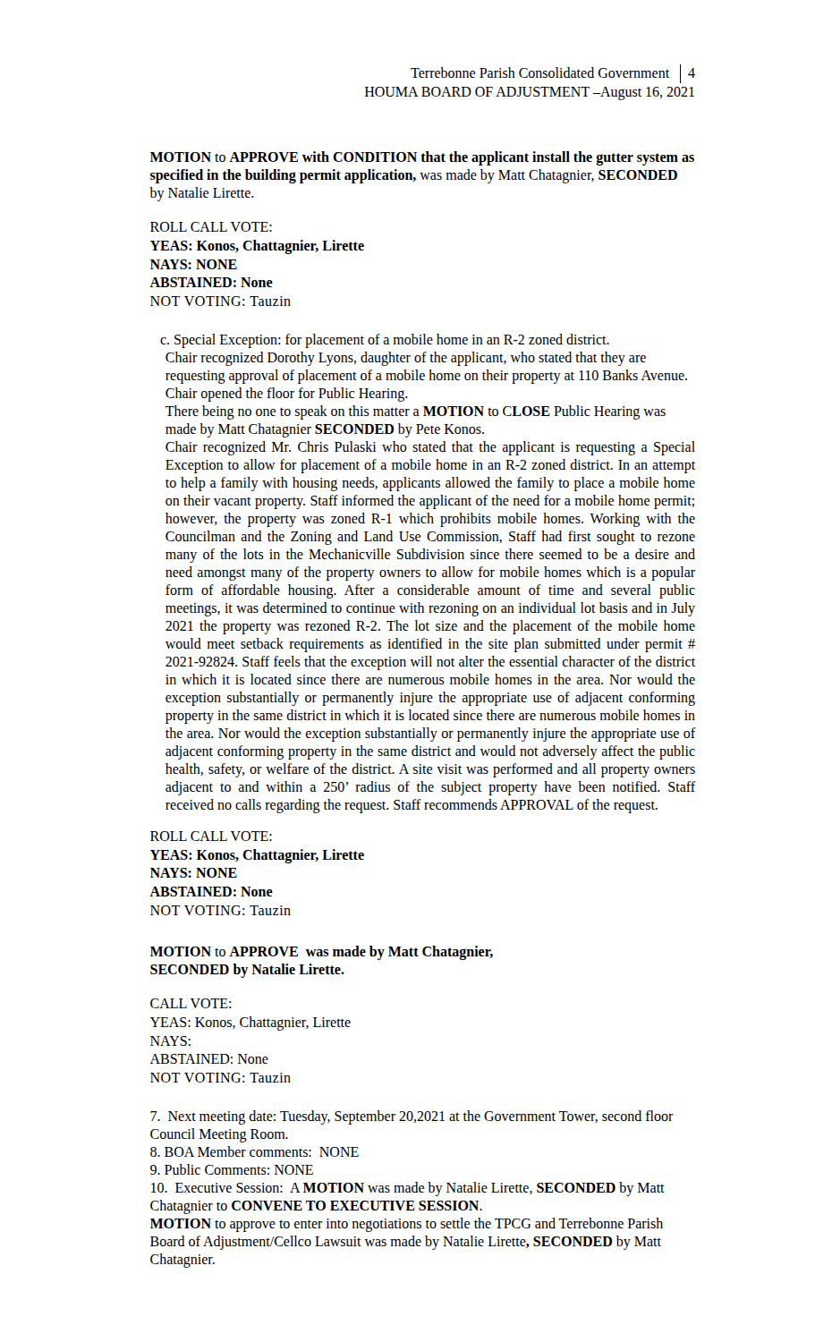Terrebonne Parish Consolidated Government 4 HOUMA BOARD OF ADJUSTMENT –August 16, 2021
MOTION to APPROVE with CONDITION that the applicant install the gutter system as specified in the building permit application, was made by Matt Chatagnier, SECONDED by Natalie Lirette.
ROLL CALL VOTE:
YEAS: Konos, Chattagnier, Lirette
NAYS: NONE
ABSTAINED: None
NOT VOTING: Tauzin
c. Special Exception: for placement of a mobile home in an R-2 zoned district.
Chair recognized Dorothy Lyons, daughter of the applicant, who stated that they are requesting approval of placement of a mobile home on their property at 110 Banks Avenue.
Chair opened the floor for Public Hearing.
There being no one to speak on this matter a MOTION to CLOSE Public Hearing was made by Matt Chatagnier SECONDED by Pete Konos.
Chair recognized Mr. Chris Pulaski who stated that the applicant is requesting a Special Exception to allow for placement of a mobile home in an R-2 zoned district. In an attempt to help a family with housing needs, applicants allowed the family to place a mobile home on their vacant property. Staff informed the applicant of the need for a mobile home permit; however, the property was zoned R-1 which prohibits mobile homes. Working with the Councilman and the Zoning and Land Use Commission, Staff had first sought to rezone many of the lots in the Mechanicville Subdivision since there seemed to be a desire and need amongst many of the property owners to allow for mobile homes which is a popular form of affordable housing. After a considerable amount of time and several public meetings, it was determined to continue with rezoning on an individual lot basis and in July 2021 the property was rezoned R-2. The lot size and the placement of the mobile home would meet setback requirements as identified in the site plan submitted under permit # 2021-92824. Staff feels that the exception will not alter the essential character of the district in which it is located since there are numerous mobile homes in the area. Nor would the exception substantially or permanently injure the appropriate use of adjacent conforming property in the same district in which it is located since there are numerous mobile homes in the area. Nor would the exception substantially or permanently injure the appropriate use of adjacent conforming property in the same district and would not adversely affect the public health, safety, or welfare of the district. A site visit was performed and all property owners adjacent to and within a 250’ radius of the subject property have been notified. Staff received no calls regarding the request. Staff recommends APPROVAL of the request.
ROLL CALL VOTE:
YEAS: Konos, Chattagnier, Lirette
NAYS: NONE
ABSTAINED: None
NOT VOTING: Tauzin
MOTION to APPROVE was made by Matt Chatagnier,
SECONDED by Natalie Lirette.
CALL VOTE:
YEAS: Konos, Chattagnier, Lirette
NAYS:
ABSTAINED: None
NOT VOTING: Tauzin
7. Next meeting date: Tuesday, September 20,2021 at the Government Tower, second floor Council Meeting Room.
8. BOA Member comments: NONE
9. Public Comments: NONE
10. Executive Session: A MOTION was made by Natalie Lirette, SECONDED by Matt Chatagnier to CONVENE TO EXECUTIVE SESSION.
MOTION to approve to enter into negotiations to settle the TPCG and Terrebonne Parish Board of Adjustment/Cellco Lawsuit was made by Natalie Lirette, SECONDED by Matt Chatagnier.